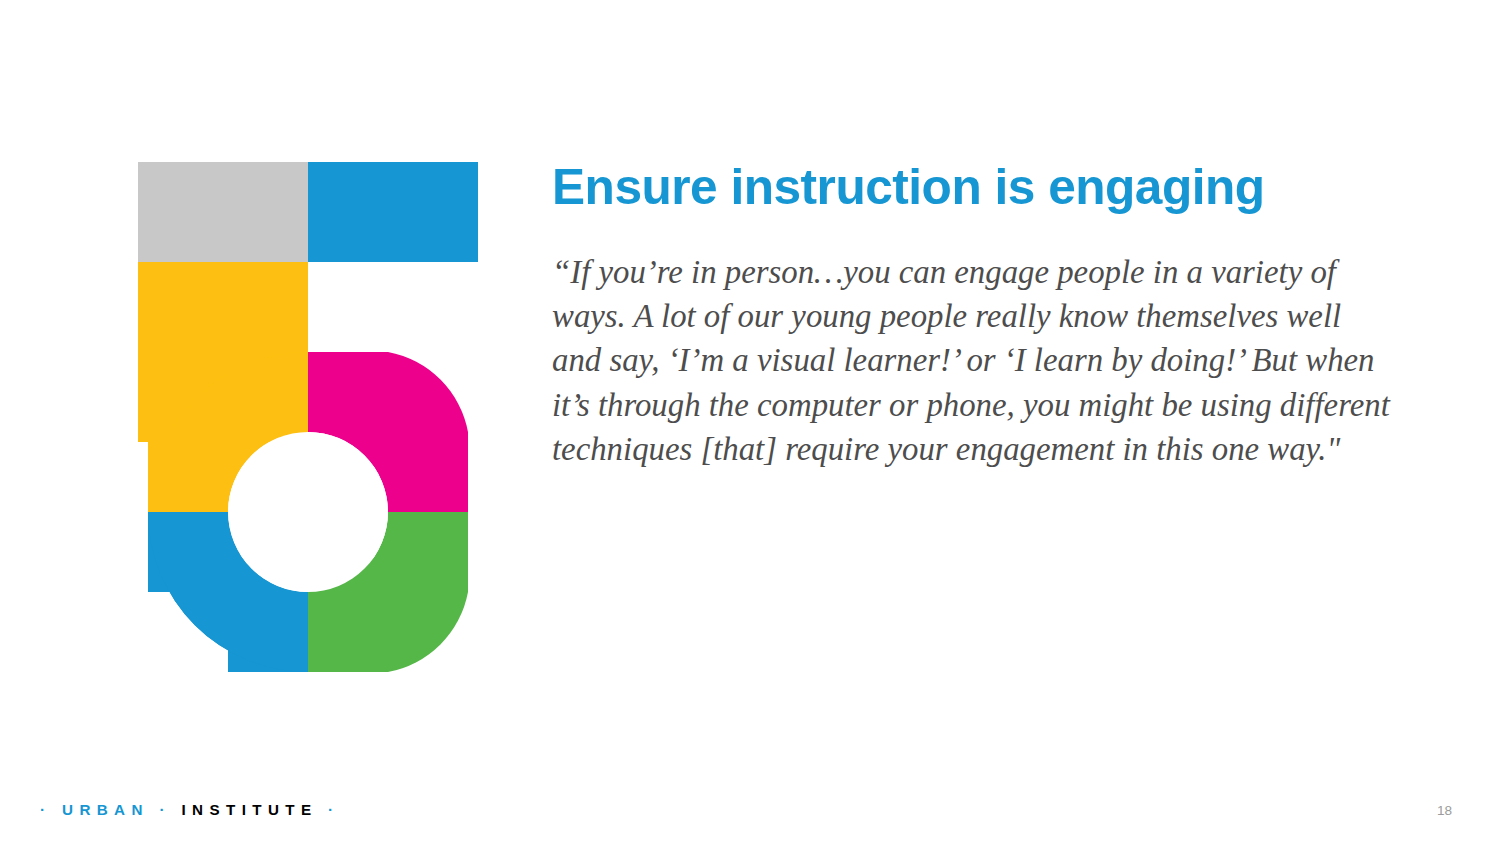Ensure instruction is engaging
“If you’re in person…you can engage people in a variety of ways. A lot of our young people really know themselves well and say, ‘I’m a visual learner!’ or ‘I learn by doing!’ But when it’s through the computer or phone, you might be using different techniques [that] require your engagement in this one way."
· URBAN · INSTITUTE ·
18